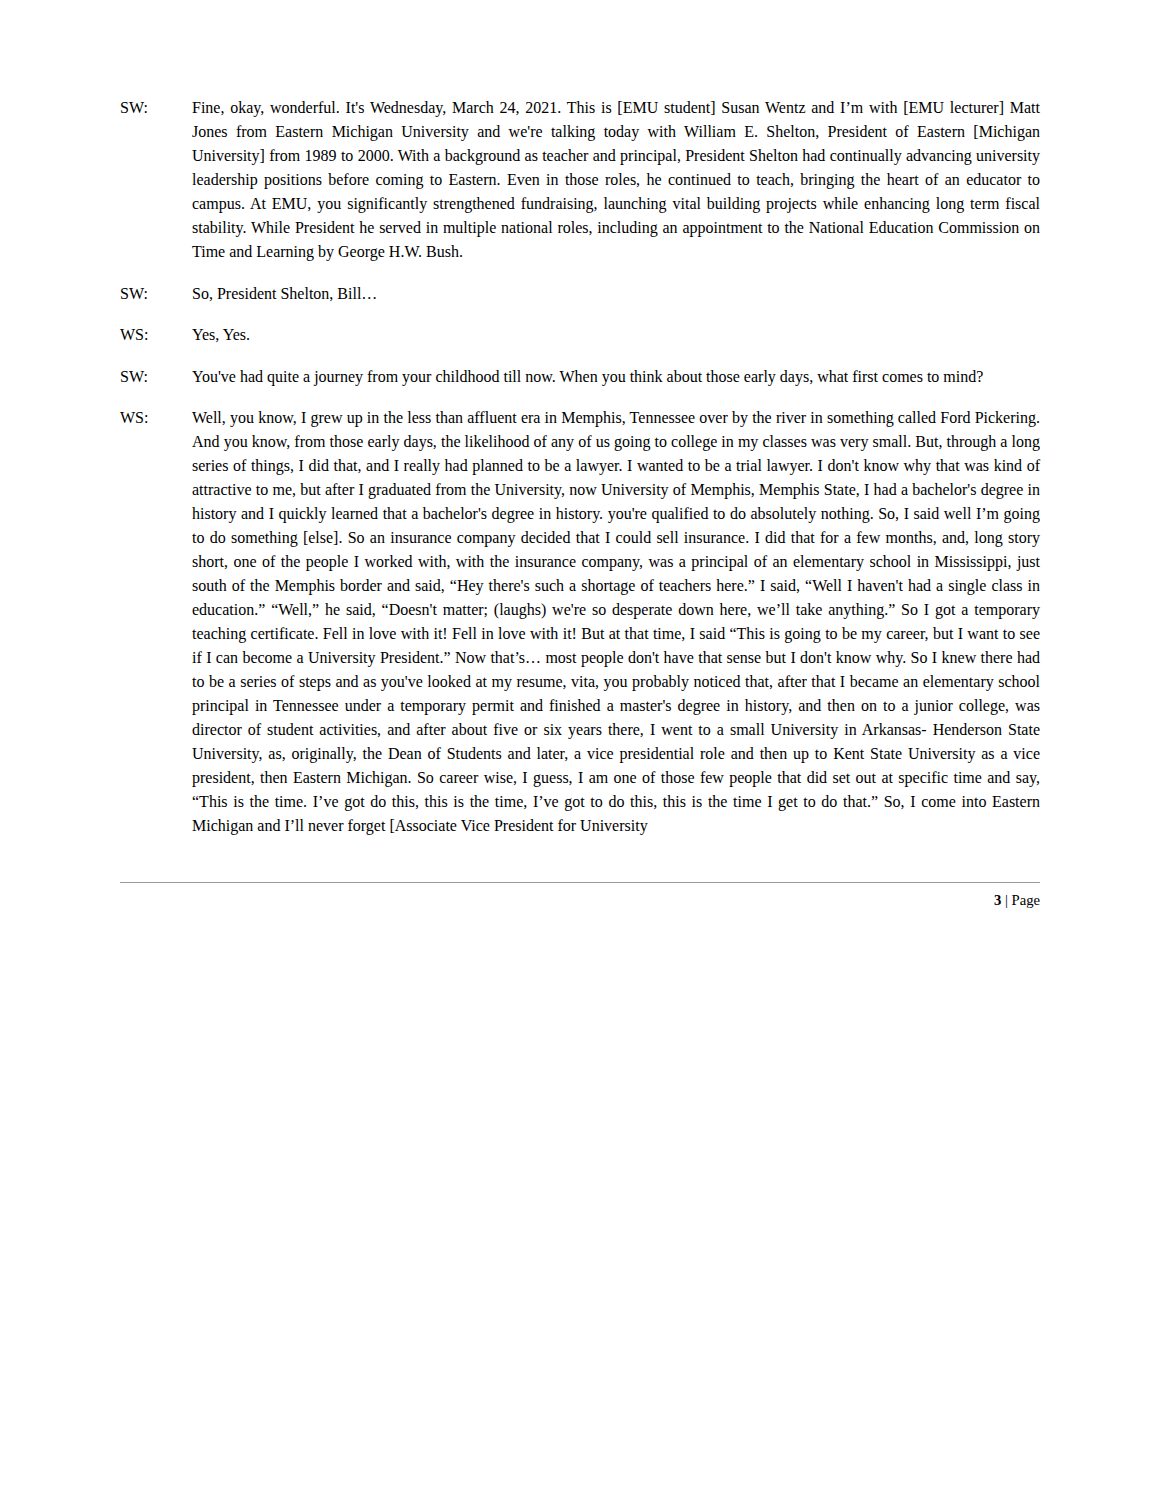SW:
Fine, okay, wonderful. It's Wednesday, March 24, 2021. This is [EMU student] Susan Wentz and I’m with [EMU lecturer] Matt Jones from Eastern Michigan University and we're talking today with William E. Shelton, President of Eastern [Michigan University] from 1989 to 2000. With a background as teacher and principal, President Shelton had continually advancing university leadership positions before coming to Eastern. Even in those roles, he continued to teach, bringing the heart of an educator to campus. At EMU, you significantly strengthened fundraising, launching vital building projects while enhancing long term fiscal stability. While President he served in multiple national roles, including an appointment to the National Education Commission on Time and Learning by George H.W. Bush.
SW:
So, President Shelton, Bill…
WS:
Yes, Yes.
SW:
You've had quite a journey from your childhood till now. When you think about those early days, what first comes to mind?
WS:
Well, you know, I grew up in the less than affluent era in Memphis, Tennessee over by the river in something called Ford Pickering. And you know, from those early days, the likelihood of any of us going to college in my classes was very small. But, through a long series of things, I did that, and I really had planned to be a lawyer. I wanted to be a trial lawyer. I don't know why that was kind of attractive to me, but after I graduated from the University, now University of Memphis, Memphis State, I had a bachelor's degree in history and I quickly learned that a bachelor's degree in history. you're qualified to do absolutely nothing. So, I said well I’m going to do something [else]. So an insurance company decided that I could sell insurance. I did that for a few months, and, long story short, one of the people I worked with, with the insurance company, was a principal of an elementary school in Mississippi, just south of the Memphis border and said, “Hey there's such a shortage of teachers here.” I said, “Well I haven't had a single class in education.” “Well,” he said, “Doesn't matter; (laughs) we're so desperate down here, we’ll take anything.” So I got a temporary teaching certificate. Fell in love with it! Fell in love with it! But at that time, I said “This is going to be my career, but I want to see if I can become a University President.” Now that’s… most people don't have that sense but I don't know why. So I knew there had to be a series of steps and as you've looked at my resume, vita, you probably noticed that, after that I became an elementary school principal in Tennessee under a temporary permit and finished a master's degree in history, and then on to a junior college, was director of student activities, and after about five or six years there, I went to a small University in Arkansas- Henderson State University, as, originally, the Dean of Students and later, a vice presidential role and then up to Kent State University as a vice president, then Eastern Michigan. So career wise, I guess, I am one of those few people that did set out at specific time and say, “This is the time. I’ve got do this, this is the time, I’ve got to do this, this is the time I get to do that.” So, I come into Eastern Michigan and I’ll never forget [Associate Vice President for University
3 | Page